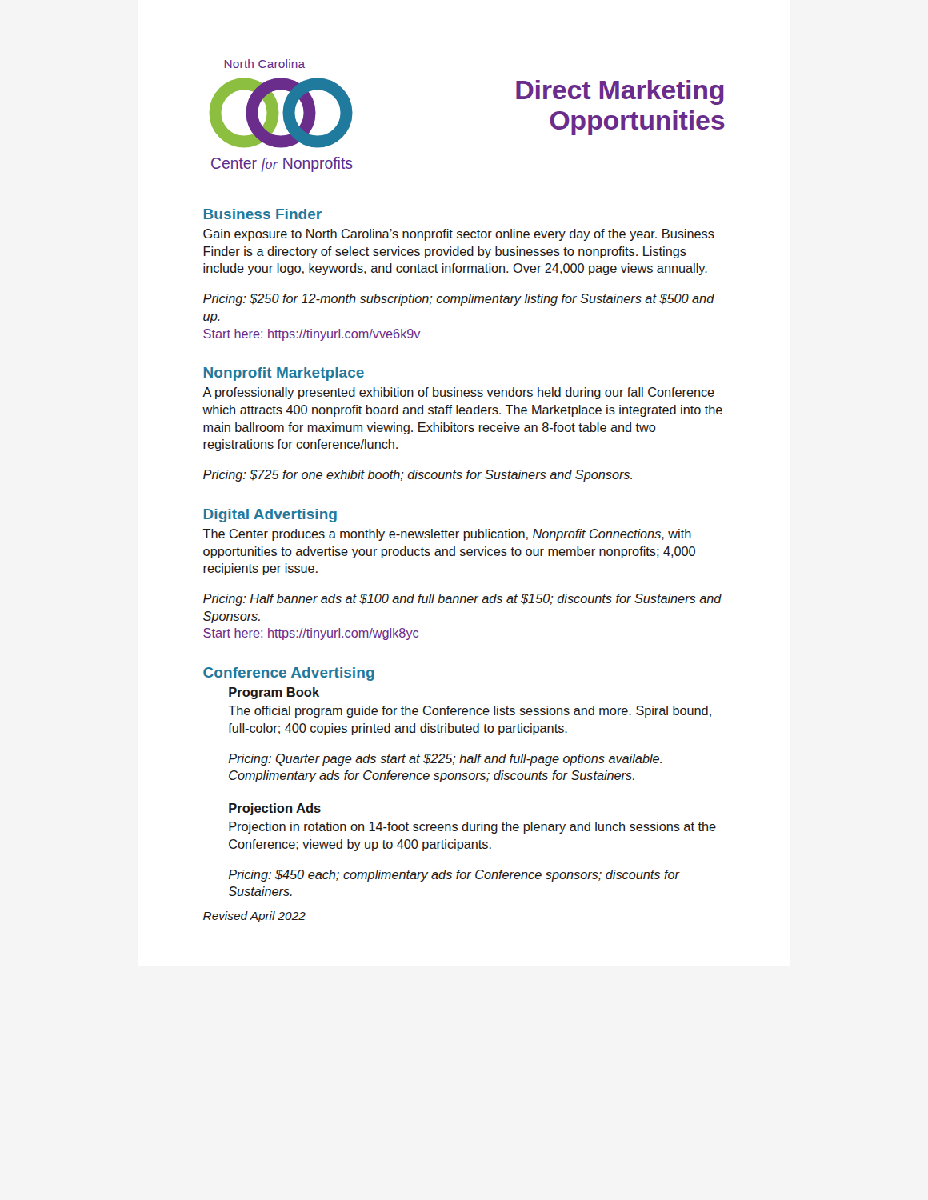North Carolina
Center for Nonprofits
Direct Marketing
Opportunities
Business Finder
Gain exposure to North Carolina’s nonprofit sector online every day of the year. Business Finder is a directory of select services provided by businesses to nonprofits. Listings include your logo, keywords, and contact information. Over 24,000 page views annually.
Pricing: $250 for 12-month subscription; complimentary listing for Sustainers at $500 and up.
Start here: https://tinyurl.com/vve6k9v
Nonprofit Marketplace
A professionally presented exhibition of business vendors held during our fall Conference which attracts 400 nonprofit board and staff leaders. The Marketplace is integrated into the main ballroom for maximum viewing. Exhibitors receive an 8-foot table and two registrations for conference/lunch.
Pricing: $725 for one exhibit booth; discounts for Sustainers and Sponsors.
Digital Advertising
The Center produces a monthly e-newsletter publication, Nonprofit Connections, with opportunities to advertise your products and services to our member nonprofits; 4,000 recipients per issue.
Pricing: Half banner ads at $100 and full banner ads at $150; discounts for Sustainers and Sponsors.
Start here: https://tinyurl.com/wglk8yc
Conference Advertising
Program Book
The official program guide for the Conference lists sessions and more. Spiral bound, full-color; 400 copies printed and distributed to participants.
Pricing: Quarter page ads start at $225; half and full-page options available. Complimentary ads for Conference sponsors; discounts for Sustainers.
Projection Ads
Projection in rotation on 14-foot screens during the plenary and lunch sessions at the Conference; viewed by up to 400 participants.
Pricing: $450 each; complimentary ads for Conference sponsors; discounts for Sustainers.
Revised April 2022